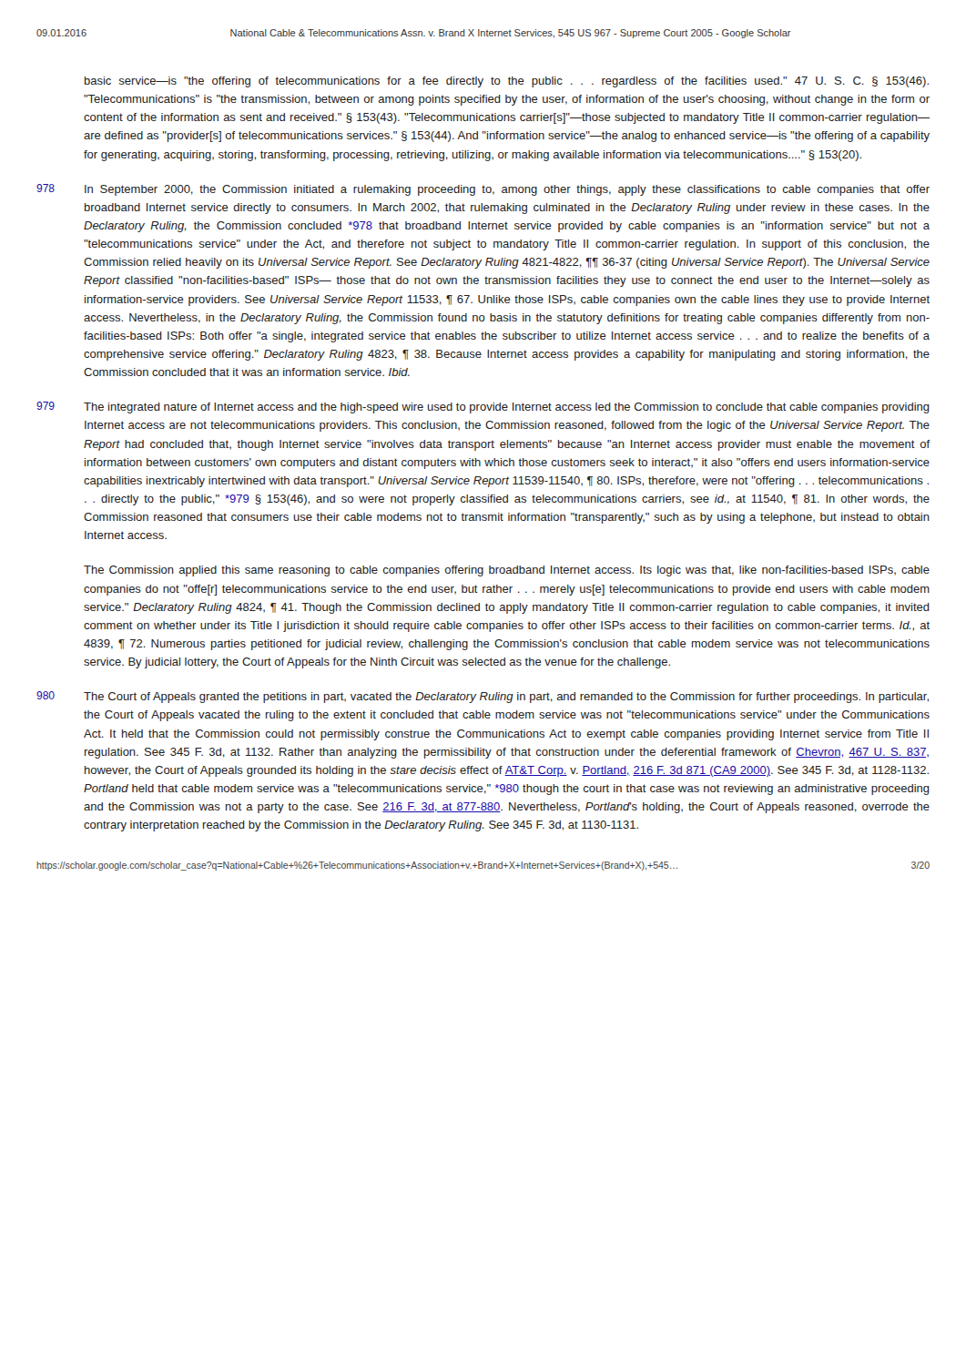09.01.2016
National Cable & Telecommunications Assn. v. Brand X Internet Services, 545 US 967 - Supreme Court 2005 - Google Scholar
basic service—is "the offering of telecommunications for a fee directly to the public . . . regardless of the facilities used." 47 U. S. C. § 153(46). "Telecommunications" is "the transmission, between or among points specified by the user, of information of the user's choosing, without change in the form or content of the information as sent and received." § 153(43). "Telecommunications carrier[s]"—those subjected to mandatory Title II common-carrier regulation—are defined as "provider[s] of telecommunications services." § 153(44). And "information service"—the analog to enhanced service—is "the offering of a capability for generating, acquiring, storing, transforming, processing, retrieving, utilizing, or making available information via telecommunications...." § 153(20).
978 In September 2000, the Commission initiated a rulemaking proceeding to, among other things, apply these classifications to cable companies that offer broadband Internet service directly to consumers. In March 2002, that rulemaking culminated in the Declaratory Ruling under review in these cases. In the Declaratory Ruling, the Commission concluded *978 that broadband Internet service provided by cable companies is an "information service" but not a "telecommunications service" under the Act, and therefore not subject to mandatory Title II common-carrier regulation. In support of this conclusion, the Commission relied heavily on its Universal Service Report. See Declaratory Ruling 4821-4822, ¶¶ 36-37 (citing Universal Service Report). The Universal Service Report classified "non-facilities-based" ISPs— those that do not own the transmission facilities they use to connect the end user to the Internet—solely as information-service providers. See Universal Service Report 11533, ¶ 67. Unlike those ISPs, cable companies own the cable lines they use to provide Internet access. Nevertheless, in the Declaratory Ruling, the Commission found no basis in the statutory definitions for treating cable companies differently from non-facilities-based ISPs: Both offer "a single, integrated service that enables the subscriber to utilize Internet access service . . . and to realize the benefits of a comprehensive service offering." Declaratory Ruling 4823, ¶ 38. Because Internet access provides a capability for manipulating and storing information, the Commission concluded that it was an information service. Ibid.
979 The integrated nature of Internet access and the high-speed wire used to provide Internet access led the Commission to conclude that cable companies providing Internet access are not telecommunications providers. This conclusion, the Commission reasoned, followed from the logic of the Universal Service Report. The Report had concluded that, though Internet service "involves data transport elements" because "an Internet access provider must enable the movement of information between customers' own computers and distant computers with which those customers seek to interact," it also "offers end users information-service capabilities inextricably intertwined with data transport." Universal Service Report 11539-11540, ¶ 80. ISPs, therefore, were not "offering . . . telecommunications . . . directly to the public," *979 § 153(46), and so were not properly classified as telecommunications carriers, see id., at 11540, ¶ 81. In other words, the Commission reasoned that consumers use their cable modems not to transmit information "transparently," such as by using a telephone, but instead to obtain Internet access.
The Commission applied this same reasoning to cable companies offering broadband Internet access. Its logic was that, like non-facilities-based ISPs, cable companies do not "offe[r] telecommunications service to the end user, but rather . . . merely us[e] telecommunications to provide end users with cable modem service." Declaratory Ruling 4824, ¶ 41. Though the Commission declined to apply mandatory Title II common-carrier regulation to cable companies, it invited comment on whether under its Title I jurisdiction it should require cable companies to offer other ISPs access to their facilities on common-carrier terms. Id., at 4839, ¶ 72. Numerous parties petitioned for judicial review, challenging the Commission's conclusion that cable modem service was not telecommunications service. By judicial lottery, the Court of Appeals for the Ninth Circuit was selected as the venue for the challenge.
980 The Court of Appeals granted the petitions in part, vacated the Declaratory Ruling in part, and remanded to the Commission for further proceedings. In particular, the Court of Appeals vacated the ruling to the extent it concluded that cable modem service was not "telecommunications service" under the Communications Act. It held that the Commission could not permissibly construe the Communications Act to exempt cable companies providing Internet service from Title II regulation. See 345 F. 3d, at 1132. Rather than analyzing the permissibility of that construction under the deferential framework of Chevron, 467 U. S. 837, however, the Court of Appeals grounded its holding in the stare decisis effect of AT&T Corp. v. Portland, 216 F. 3d 871 (CA9 2000). See 345 F. 3d, at 1128-1132. Portland held that cable modem service was a "telecommunications service," *980 though the court in that case was not reviewing an administrative proceeding and the Commission was not a party to the case. See 216 F. 3d, at 877-880. Nevertheless, Portland's holding, the Court of Appeals reasoned, overrode the contrary interpretation reached by the Commission in the Declaratory Ruling. See 345 F. 3d, at 1130-1131.
https://scholar.google.com/scholar_case?q=National+Cable+%26+Telecommunications+Association+v.+Brand+X+Internet+Services+(Brand+X),+545…
3/20